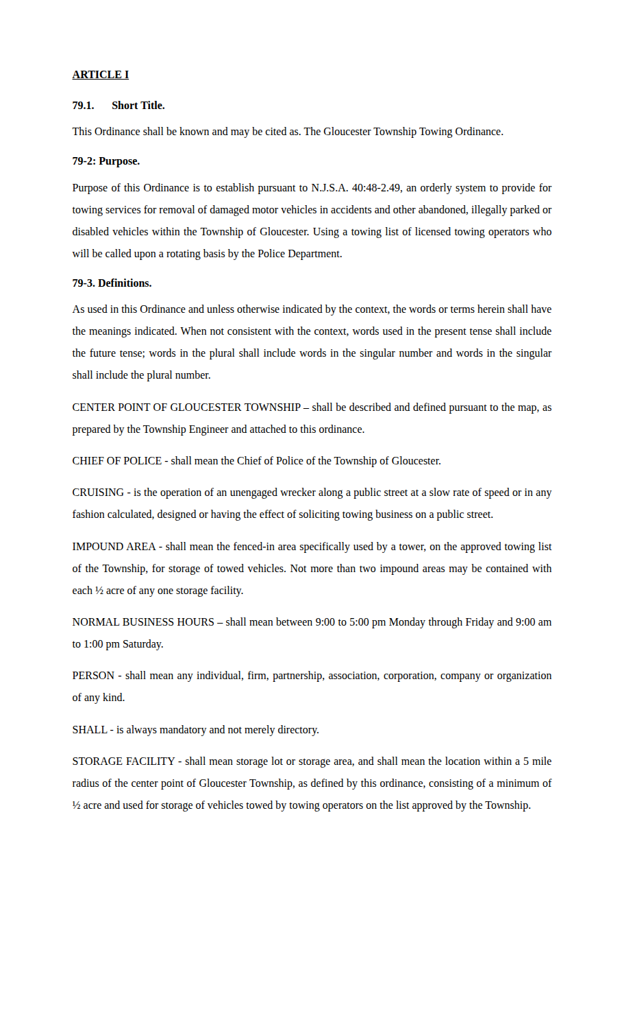ARTICLE I
79.1. Short Title.
This Ordinance shall be known and may be cited as. The Gloucester Township Towing Ordinance.
79-2: Purpose.
Purpose of this Ordinance is to establish pursuant to N.J.S.A. 40:48-2.49, an orderly system to provide for towing services for removal of damaged motor vehicles in accidents and other abandoned, illegally parked or disabled vehicles within the Township of Gloucester. Using a towing list of licensed towing operators who will be called upon a rotating basis by the Police Department.
79-3. Definitions.
As used in this Ordinance and unless otherwise indicated by the context, the words or terms herein shall have the meanings indicated. When not consistent with the context, words used in the present tense shall include the future tense; words in the plural shall include words in the singular number and words in the singular shall include the plural number.
CENTER POINT OF GLOUCESTER TOWNSHIP – shall be described and defined pursuant to the map, as prepared by the Township Engineer and attached to this ordinance.
CHIEF OF POLICE - shall mean the Chief of Police of the Township of Gloucester.
CRUISING - is the operation of an unengaged wrecker along a public street at a slow rate of speed or in any fashion calculated, designed or having the effect of soliciting towing business on a public street.
IMPOUND AREA - shall mean the fenced-in area specifically used by a tower, on the approved towing list of the Township, for storage of towed vehicles. Not more than two impound areas may be contained with each ½ acre of any one storage facility.
NORMAL BUSINESS HOURS – shall mean between 9:00 to 5:00 pm Monday through Friday and 9:00 am to 1:00 pm Saturday.
PERSON - shall mean any individual, firm, partnership, association, corporation, company or organization of any kind.
SHALL - is always mandatory and not merely directory.
STORAGE FACILITY - shall mean storage lot or storage area, and shall mean the location within a 5 mile radius of the center point of Gloucester Township, as defined by this ordinance, consisting of a minimum of ½ acre and used for storage of vehicles towed by towing operators on the list approved by the Township.